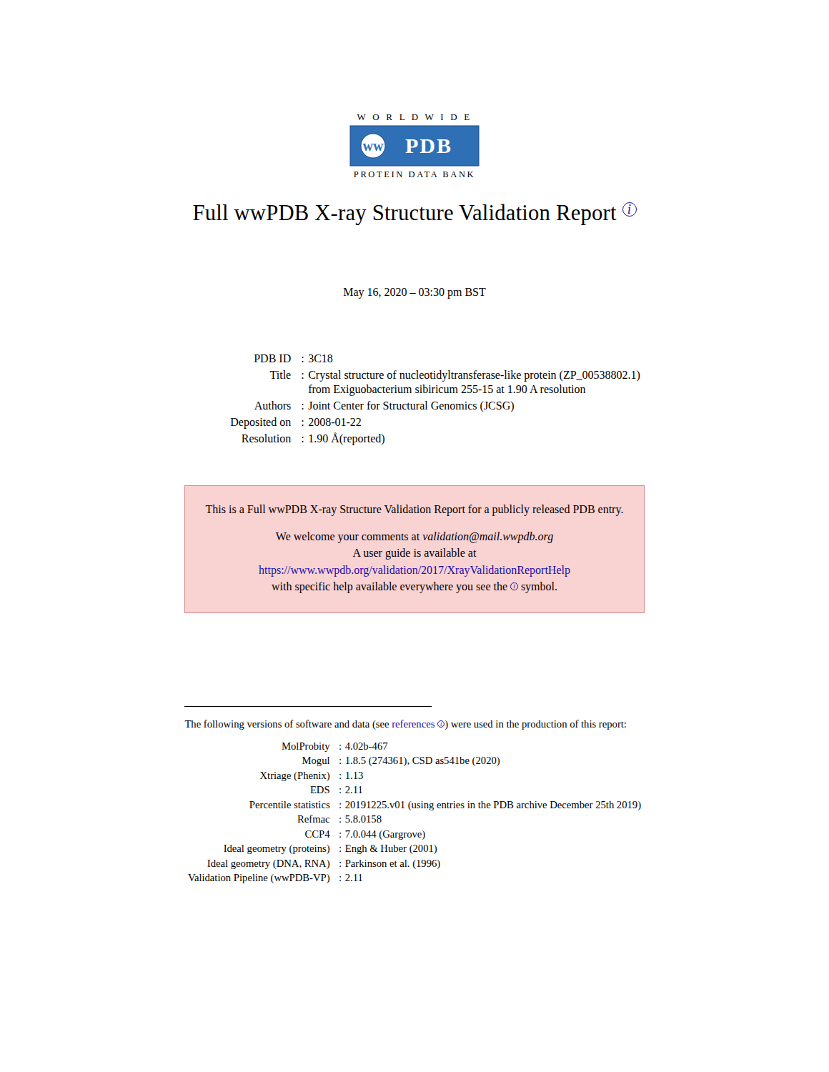W O R L D W I D E ww PDB PROTEIN DATA BANK
Full wwPDB X-ray Structure Validation Report i
May 16, 2020 – 03:30 pm BST
| PDB ID | : | 3C18 |
| Title | : | Crystal structure of nucleotidyltransferase-like protein (ZP_00538802.1) from Exiguobacterium sibiricum 255-15 at 1.90 A resolution |
| Authors | : | Joint Center for Structural Genomics (JCSG) |
| Deposited on | : | 2008-01-22 |
| Resolution | : | 1.90 Å(reported) |
This is a Full wwPDB X-ray Structure Validation Report for a publicly released PDB entry.
We welcome your comments at validation@mail.wwpdb.org
A user guide is available at
https://www.wwpdb.org/validation/2017/XrayValidationReportHelp
with specific help available everywhere you see the i symbol.
The following versions of software and data (see references i) were used in the production of this report:
| MolProbity | : | 4.02b-467 |
| Mogul | : | 1.8.5 (274361), CSD as541be (2020) |
| Xtriage (Phenix) | : | 1.13 |
| EDS | : | 2.11 |
| Percentile statistics | : | 20191225.v01 (using entries in the PDB archive December 25th 2019) |
| Refmac | : | 5.8.0158 |
| CCP4 | : | 7.0.044 (Gargrove) |
| Ideal geometry (proteins) | : | Engh & Huber (2001) |
| Ideal geometry (DNA, RNA) | : | Parkinson et al. (1996) |
| Validation Pipeline (wwPDB-VP) | : | 2.11 |